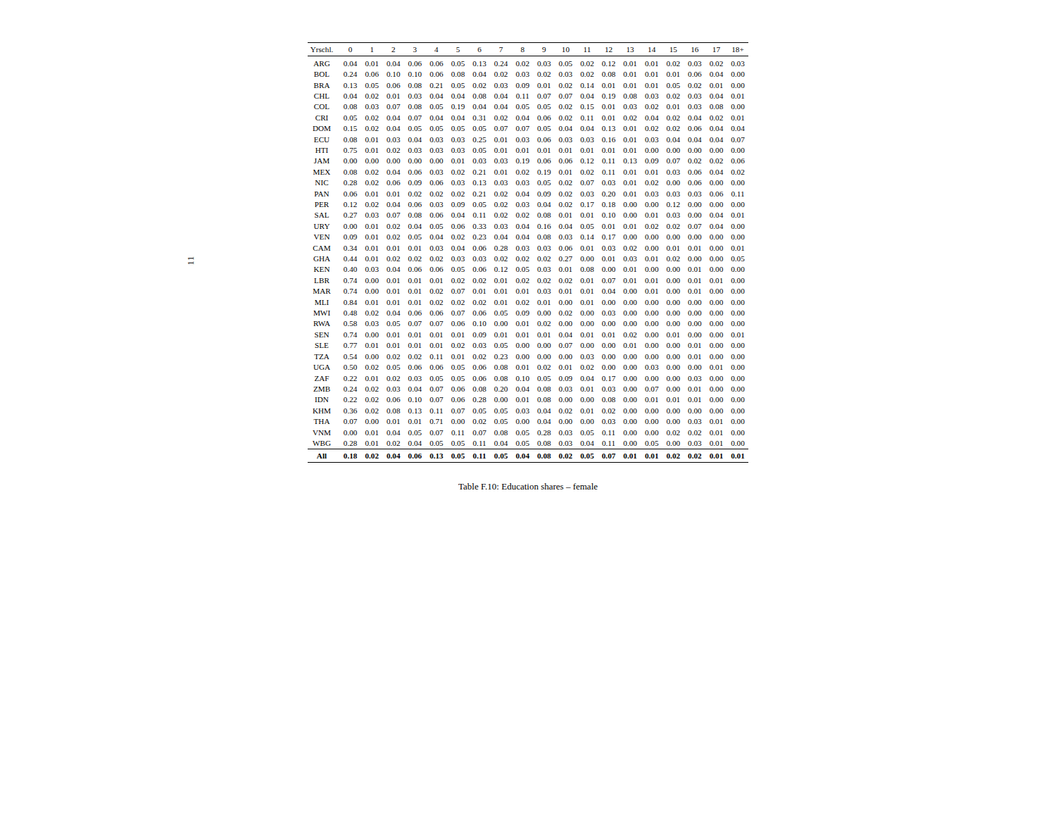11
| Yrschl. | 0 | 1 | 2 | 3 | 4 | 5 | 6 | 7 | 8 | 9 | 10 | 11 | 12 | 13 | 14 | 15 | 16 | 17 | 18+ |
| --- | --- | --- | --- | --- | --- | --- | --- | --- | --- | --- | --- | --- | --- | --- | --- | --- | --- | --- | --- |
| ARG | 0.04 | 0.01 | 0.04 | 0.06 | 0.06 | 0.05 | 0.13 | 0.24 | 0.02 | 0.03 | 0.05 | 0.02 | 0.12 | 0.01 | 0.01 | 0.02 | 0.03 | 0.02 | 0.03 |
| BOL | 0.24 | 0.06 | 0.10 | 0.10 | 0.06 | 0.08 | 0.04 | 0.02 | 0.03 | 0.02 | 0.03 | 0.02 | 0.08 | 0.01 | 0.01 | 0.01 | 0.06 | 0.04 | 0.00 |
| BRA | 0.13 | 0.05 | 0.06 | 0.08 | 0.21 | 0.05 | 0.02 | 0.03 | 0.09 | 0.01 | 0.02 | 0.14 | 0.01 | 0.01 | 0.01 | 0.05 | 0.02 | 0.01 | 0.00 |
| CHL | 0.04 | 0.02 | 0.01 | 0.03 | 0.04 | 0.04 | 0.08 | 0.04 | 0.11 | 0.07 | 0.07 | 0.04 | 0.19 | 0.08 | 0.03 | 0.02 | 0.03 | 0.04 | 0.01 |
| COL | 0.08 | 0.03 | 0.07 | 0.08 | 0.05 | 0.19 | 0.04 | 0.04 | 0.05 | 0.05 | 0.02 | 0.15 | 0.01 | 0.03 | 0.02 | 0.01 | 0.03 | 0.08 | 0.00 |
| CRI | 0.05 | 0.02 | 0.04 | 0.07 | 0.04 | 0.04 | 0.31 | 0.02 | 0.04 | 0.06 | 0.02 | 0.11 | 0.01 | 0.02 | 0.04 | 0.02 | 0.04 | 0.02 | 0.01 |
| DOM | 0.15 | 0.02 | 0.04 | 0.05 | 0.05 | 0.05 | 0.05 | 0.07 | 0.07 | 0.05 | 0.04 | 0.04 | 0.13 | 0.01 | 0.02 | 0.02 | 0.06 | 0.04 | 0.04 |
| ECU | 0.08 | 0.01 | 0.03 | 0.04 | 0.03 | 0.03 | 0.25 | 0.01 | 0.03 | 0.06 | 0.03 | 0.03 | 0.16 | 0.01 | 0.03 | 0.04 | 0.04 | 0.04 | 0.07 |
| HTI | 0.75 | 0.01 | 0.02 | 0.03 | 0.03 | 0.03 | 0.05 | 0.01 | 0.01 | 0.01 | 0.01 | 0.01 | 0.01 | 0.01 | 0.00 | 0.00 | 0.00 | 0.00 | 0.00 |
| JAM | 0.00 | 0.00 | 0.00 | 0.00 | 0.00 | 0.01 | 0.03 | 0.03 | 0.19 | 0.06 | 0.06 | 0.12 | 0.11 | 0.13 | 0.09 | 0.07 | 0.02 | 0.02 | 0.06 |
| MEX | 0.08 | 0.02 | 0.04 | 0.06 | 0.03 | 0.02 | 0.21 | 0.01 | 0.02 | 0.19 | 0.01 | 0.02 | 0.11 | 0.01 | 0.01 | 0.03 | 0.06 | 0.04 | 0.02 |
| NIC | 0.28 | 0.02 | 0.06 | 0.09 | 0.06 | 0.03 | 0.13 | 0.03 | 0.03 | 0.05 | 0.02 | 0.07 | 0.03 | 0.01 | 0.02 | 0.00 | 0.06 | 0.00 | 0.00 |
| PAN | 0.06 | 0.01 | 0.01 | 0.02 | 0.02 | 0.02 | 0.21 | 0.02 | 0.04 | 0.09 | 0.02 | 0.03 | 0.20 | 0.01 | 0.03 | 0.03 | 0.03 | 0.06 | 0.11 |
| PER | 0.12 | 0.02 | 0.04 | 0.06 | 0.03 | 0.09 | 0.05 | 0.02 | 0.03 | 0.04 | 0.02 | 0.17 | 0.18 | 0.00 | 0.00 | 0.12 | 0.00 | 0.00 | 0.00 |
| SAL | 0.27 | 0.03 | 0.07 | 0.08 | 0.06 | 0.04 | 0.11 | 0.02 | 0.02 | 0.08 | 0.01 | 0.01 | 0.10 | 0.00 | 0.01 | 0.03 | 0.00 | 0.04 | 0.01 |
| URY | 0.00 | 0.01 | 0.02 | 0.04 | 0.05 | 0.06 | 0.33 | 0.03 | 0.04 | 0.16 | 0.04 | 0.05 | 0.01 | 0.01 | 0.02 | 0.02 | 0.07 | 0.04 | 0.00 |
| VEN | 0.09 | 0.01 | 0.02 | 0.05 | 0.04 | 0.02 | 0.23 | 0.04 | 0.04 | 0.08 | 0.03 | 0.14 | 0.17 | 0.00 | 0.00 | 0.00 | 0.00 | 0.00 | 0.00 |
| CAM | 0.34 | 0.01 | 0.01 | 0.01 | 0.03 | 0.04 | 0.06 | 0.28 | 0.03 | 0.03 | 0.06 | 0.01 | 0.03 | 0.02 | 0.00 | 0.01 | 0.01 | 0.00 | 0.01 |
| GHA | 0.44 | 0.01 | 0.02 | 0.02 | 0.02 | 0.03 | 0.03 | 0.02 | 0.02 | 0.02 | 0.27 | 0.00 | 0.01 | 0.03 | 0.01 | 0.02 | 0.00 | 0.00 | 0.05 |
| KEN | 0.40 | 0.03 | 0.04 | 0.06 | 0.06 | 0.05 | 0.06 | 0.12 | 0.05 | 0.03 | 0.01 | 0.08 | 0.00 | 0.01 | 0.00 | 0.00 | 0.01 | 0.00 | 0.00 |
| LBR | 0.74 | 0.00 | 0.01 | 0.01 | 0.01 | 0.02 | 0.02 | 0.01 | 0.02 | 0.02 | 0.02 | 0.01 | 0.07 | 0.01 | 0.01 | 0.00 | 0.01 | 0.01 | 0.00 |
| MAR | 0.74 | 0.00 | 0.01 | 0.01 | 0.02 | 0.07 | 0.01 | 0.01 | 0.01 | 0.03 | 0.01 | 0.01 | 0.04 | 0.00 | 0.01 | 0.00 | 0.01 | 0.00 | 0.00 |
| MLI | 0.84 | 0.01 | 0.01 | 0.01 | 0.02 | 0.02 | 0.02 | 0.01 | 0.02 | 0.01 | 0.00 | 0.01 | 0.00 | 0.00 | 0.00 | 0.00 | 0.00 | 0.00 | 0.00 |
| MWI | 0.48 | 0.02 | 0.04 | 0.06 | 0.06 | 0.07 | 0.06 | 0.05 | 0.09 | 0.00 | 0.02 | 0.00 | 0.03 | 0.00 | 0.00 | 0.00 | 0.00 | 0.00 | 0.00 |
| RWA | 0.58 | 0.03 | 0.05 | 0.07 | 0.07 | 0.06 | 0.10 | 0.00 | 0.01 | 0.02 | 0.00 | 0.00 | 0.00 | 0.00 | 0.00 | 0.00 | 0.00 | 0.00 | 0.00 |
| SEN | 0.74 | 0.00 | 0.01 | 0.01 | 0.01 | 0.01 | 0.09 | 0.01 | 0.01 | 0.01 | 0.04 | 0.01 | 0.01 | 0.02 | 0.00 | 0.01 | 0.00 | 0.00 | 0.01 |
| SLE | 0.77 | 0.01 | 0.01 | 0.01 | 0.01 | 0.02 | 0.03 | 0.05 | 0.00 | 0.00 | 0.07 | 0.00 | 0.00 | 0.01 | 0.00 | 0.00 | 0.01 | 0.00 | 0.00 |
| TZA | 0.54 | 0.00 | 0.02 | 0.02 | 0.11 | 0.01 | 0.02 | 0.23 | 0.00 | 0.00 | 0.00 | 0.03 | 0.00 | 0.00 | 0.00 | 0.00 | 0.01 | 0.00 | 0.00 |
| UGA | 0.50 | 0.02 | 0.05 | 0.06 | 0.06 | 0.05 | 0.06 | 0.08 | 0.01 | 0.02 | 0.01 | 0.02 | 0.00 | 0.00 | 0.03 | 0.00 | 0.00 | 0.01 | 0.00 |
| ZAF | 0.22 | 0.01 | 0.02 | 0.03 | 0.05 | 0.05 | 0.06 | 0.08 | 0.10 | 0.05 | 0.09 | 0.04 | 0.17 | 0.00 | 0.00 | 0.00 | 0.03 | 0.00 | 0.00 |
| ZMB | 0.24 | 0.02 | 0.03 | 0.04 | 0.07 | 0.06 | 0.08 | 0.20 | 0.04 | 0.08 | 0.03 | 0.01 | 0.03 | 0.00 | 0.07 | 0.00 | 0.01 | 0.00 | 0.00 |
| IDN | 0.22 | 0.02 | 0.06 | 0.10 | 0.07 | 0.06 | 0.28 | 0.00 | 0.01 | 0.08 | 0.00 | 0.00 | 0.08 | 0.00 | 0.01 | 0.01 | 0.01 | 0.00 | 0.00 |
| KHM | 0.36 | 0.02 | 0.08 | 0.13 | 0.11 | 0.07 | 0.05 | 0.05 | 0.03 | 0.04 | 0.02 | 0.01 | 0.02 | 0.00 | 0.00 | 0.00 | 0.00 | 0.00 | 0.00 |
| THA | 0.07 | 0.00 | 0.01 | 0.01 | 0.71 | 0.00 | 0.02 | 0.05 | 0.00 | 0.04 | 0.00 | 0.00 | 0.03 | 0.00 | 0.00 | 0.00 | 0.03 | 0.01 | 0.00 |
| VNM | 0.00 | 0.01 | 0.04 | 0.05 | 0.07 | 0.11 | 0.07 | 0.08 | 0.05 | 0.28 | 0.03 | 0.05 | 0.11 | 0.00 | 0.00 | 0.02 | 0.02 | 0.01 | 0.00 |
| WBG | 0.28 | 0.01 | 0.02 | 0.04 | 0.05 | 0.05 | 0.11 | 0.04 | 0.05 | 0.08 | 0.03 | 0.04 | 0.11 | 0.00 | 0.05 | 0.00 | 0.03 | 0.01 | 0.00 |
| All | 0.18 | 0.02 | 0.04 | 0.06 | 0.13 | 0.05 | 0.11 | 0.05 | 0.04 | 0.08 | 0.02 | 0.05 | 0.07 | 0.01 | 0.01 | 0.02 | 0.02 | 0.01 | 0.01 |
Table F.10: Education shares – female